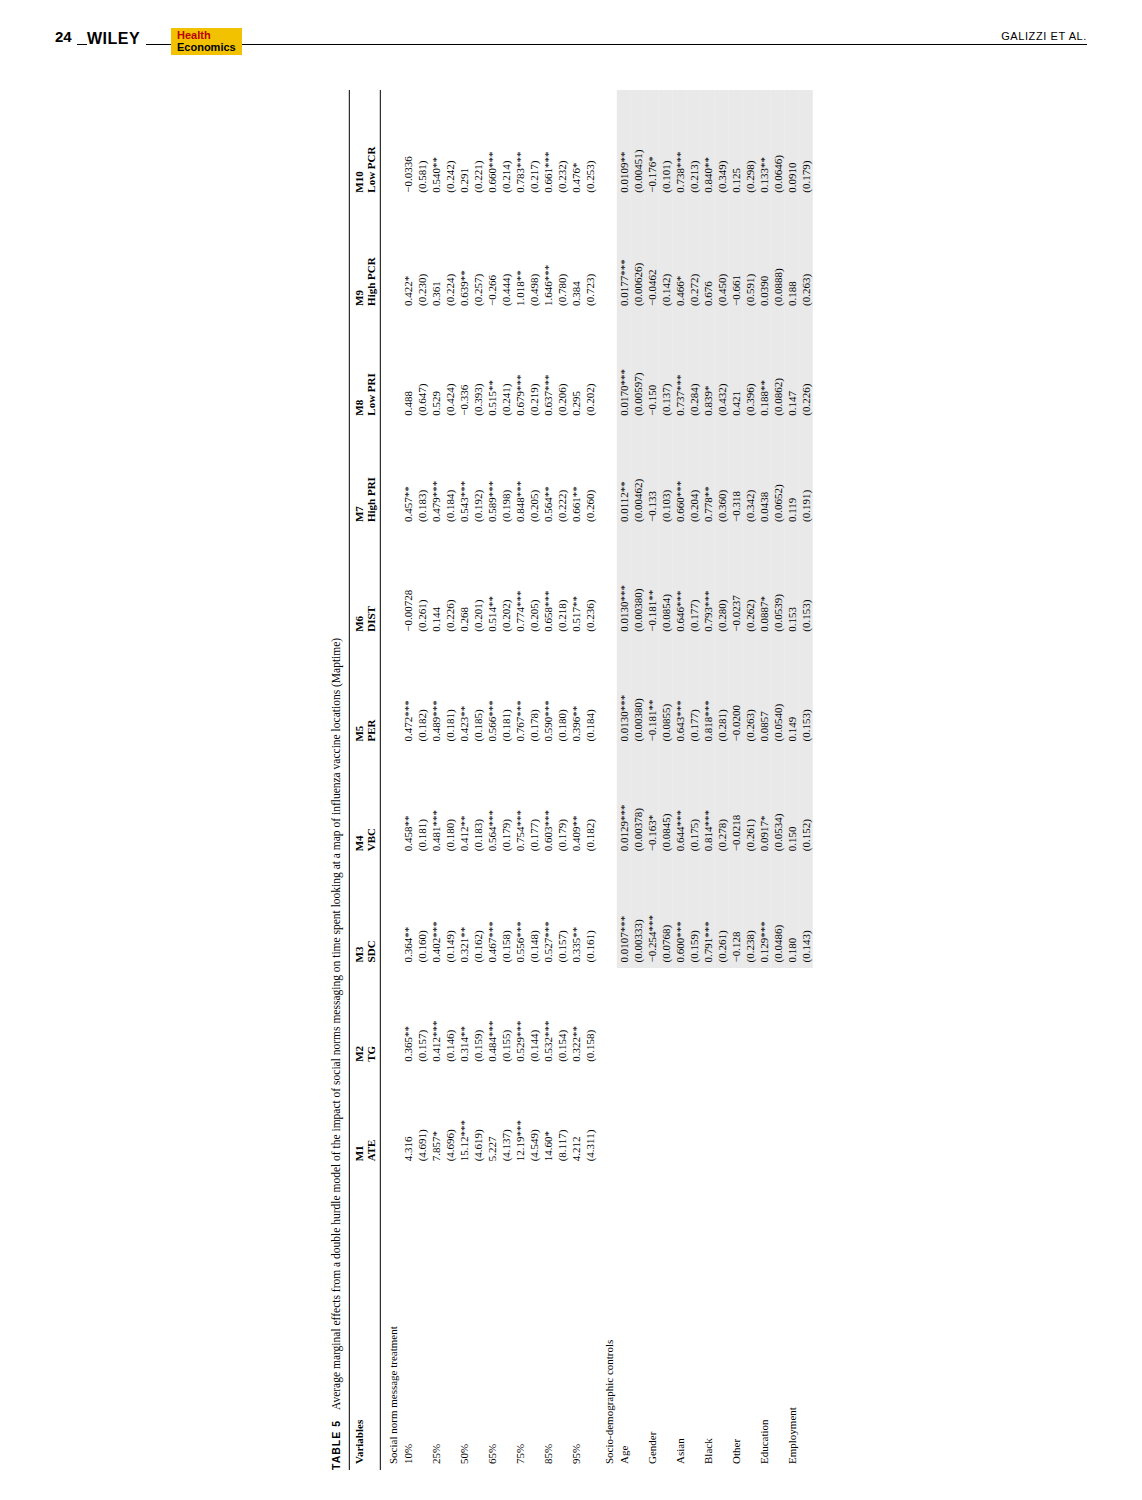24
WILEY
Health Economics
GALIZZI ET AL.
TABLE 5 Average marginal effects from a double hurdle model of the impact of social norms messaging on time spent looking at a map of influenza vaccine locations (Maptime)
| Variables | M1 ATE | M2 TG | M3 SDC | M4 VBC | M5 PER | M6 DIST | M7 High PRI | M8 Low PRI | M9 High PCR | M10 Low PCR |
| --- | --- | --- | --- | --- | --- | --- | --- | --- | --- | --- |
| Social norm message treatment |
| 10% | 4.316 | 0.365** | 0.364** | 0.458** | 0.472*** | −0.00728 | 0.457** | 0.488 | 0.422* | −0.0336 |
| | (4.691) | (0.157) | (0.160) | (0.181) | (0.182) | (0.261) | (0.183) | (0.647) | (0.230) | (0.581) |
| 25% | 7.857* | 0.412*** | 0.402*** | 0.481*** | 0.489*** | 0.144 | 0.479*** | 0.529 | 0.361 | 0.540** |
| | (4.696) | (0.146) | (0.149) | (0.180) | (0.181) | (0.226) | (0.184) | (0.424) | (0.224) | (0.242) |
| 50% | 15.12*** | 0.314** | 0.321** | 0.412** | 0.423** | 0.268 | 0.543*** | −0.336 | 0.639** | 0.291 |
| | (4.619) | (0.159) | (0.162) | (0.183) | (0.185) | (0.201) | (0.192) | (0.393) | (0.257) | (0.221) |
| 65% | 5.227 | 0.484*** | 0.467*** | 0.564*** | 0.566*** | 0.514** | 0.589*** | 0.515** | −0.266 | 0.660*** |
| | (4.137) | (0.155) | (0.158) | (0.179) | (0.181) | (0.202) | (0.198) | (0.241) | (0.444) | (0.214) |
| 75% | 12.19*** | 0.529*** | 0.556*** | 0.754*** | 0.767*** | 0.774*** | 0.848*** | 0.679*** | 1.018** | 0.783*** |
| | (4.549) | (0.144) | (0.148) | (0.177) | (0.178) | (0.205) | (0.205) | (0.219) | (0.498) | (0.217) |
| 85% | 14.60* | 0.532*** | 0.527*** | 0.603*** | 0.590*** | 0.658*** | 0.564** | 0.637*** | 1.646*** | 0.661*** |
| | (8.117) | (0.154) | (0.157) | (0.179) | (0.180) | (0.218) | (0.222) | (0.206) | (0.780) | (0.232) |
| 95% | 4.212 | 0.322** | 0.335** | 0.409** | 0.396** | 0.517** | 0.661** | 0.295 | 0.384 | 0.476* |
| | (4.311) | (0.158) | (0.161) | (0.182) | (0.184) | (0.236) | (0.260) | (0.202) | (0.723) | (0.253) |
| Socio-demographic controls |
| Age | | | 0.0107*** | 0.0129*** | 0.0130*** | 0.0130*** | 0.0112** | 0.0170*** | 0.0177*** | 0.0109** |
| | | | (0.00333) | (0.00378) | (0.00380) | (0.00380) | (0.00462) | (0.00597) | (0.00626) | (0.00451) |
| Gender | | | −0.254*** | −0.163* | −0.181** | −0.181** | −0.133 | −0.150 | −0.0462 | −0.176* |
| | | | (0.0768) | (0.0845) | (0.0855) | (0.0854) | (0.103) | (0.137) | (0.142) | (0.101) |
| Asian | | | 0.600*** | 0.644*** | 0.643*** | 0.646*** | 0.660*** | 0.737*** | 0.466* | 0.738*** |
| | | | (0.159) | (0.175) | (0.177) | (0.177) | (0.204) | (0.284) | (0.272) | (0.213) |
| Black | | | 0.791*** | 0.814*** | 0.818*** | 0.793*** | 0.778** | 0.839* | 0.676 | 0.840** |
| | | | (0.261) | (0.278) | (0.281) | (0.280) | (0.360) | (0.432) | (0.450) | (0.349) |
| Other | | | −0.128 | −0.0218 | −0.0200 | −0.0237 | −0.318 | 0.421 | −0.661 | 0.125 |
| | | | (0.238) | (0.261) | (0.263) | (0.262) | (0.342) | (0.396) | (0.591) | (0.298) |
| Education | | | 0.129*** | 0.0917* | 0.0857 | 0.0887* | 0.0438 | 0.188** | 0.0390 | 0.133** |
| | | | (0.0486) | (0.0534) | (0.0540) | (0.0539) | (0.0652) | (0.0862) | (0.0888) | (0.0646) |
| Employment | | | 0.180 | 0.150 | 0.149 | 0.153 | 0.119 | 0.147 | 0.188 | 0.0910 |
| | | | (0.143) | (0.152) | (0.153) | (0.153) | (0.191) | (0.226) | (0.263) | (0.179) |